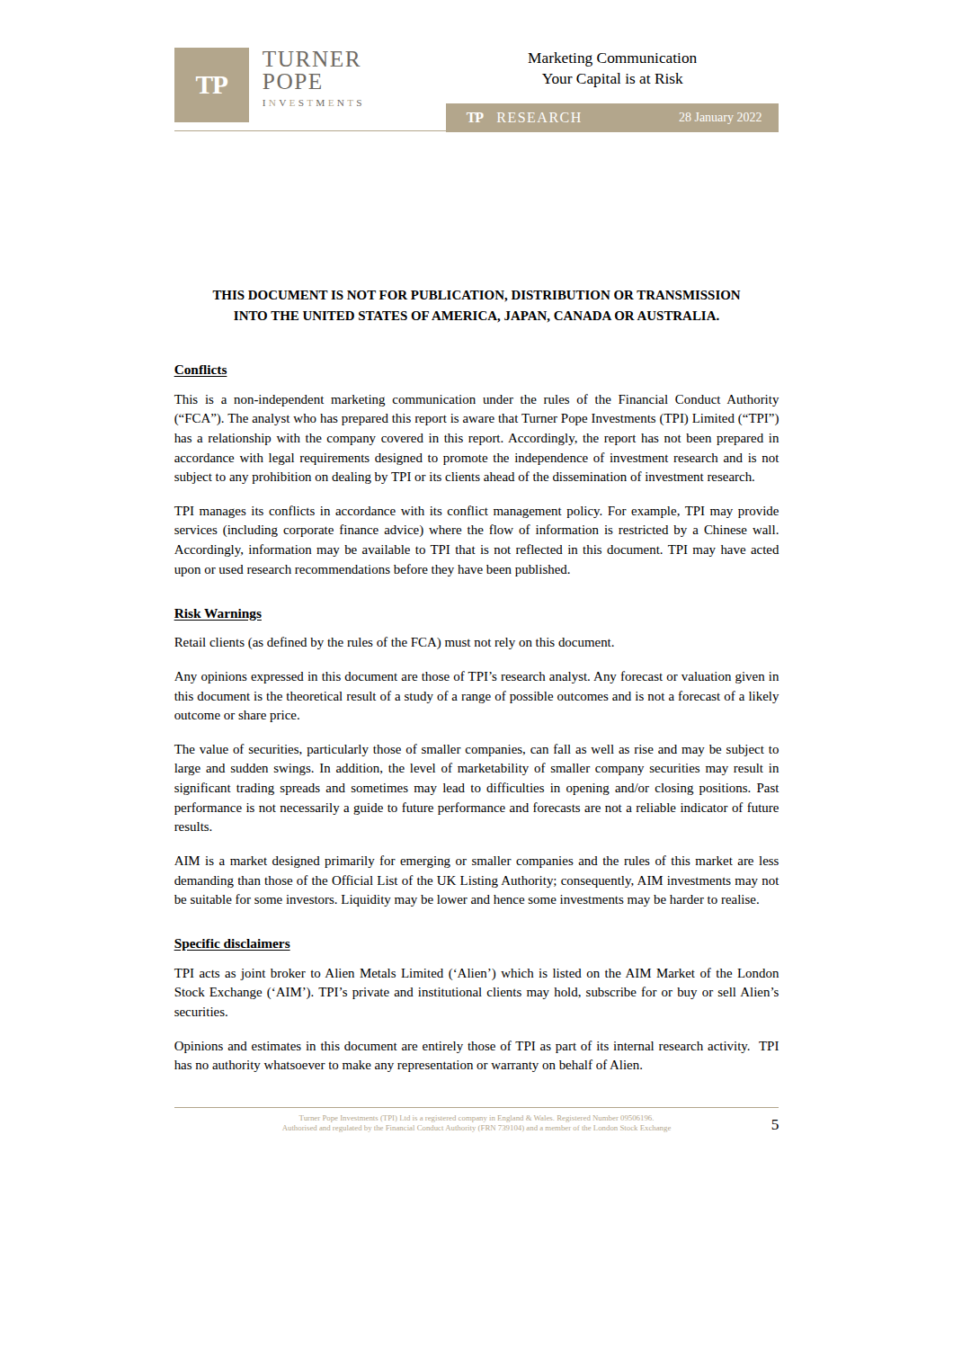TP
TURNER
POPE
INVESTMENTS
Marketing Communication
Your Capital is at Risk
TPRESEARCH
28 January 2022
THIS DOCUMENT IS NOT FOR PUBLICATION, DISTRIBUTION OR TRANSMISSION INTO THE UNITED STATES OF AMERICA, JAPAN, CANADA OR AUSTRALIA.
Conflicts
This is a non-independent marketing communication under the rules of the Financial Conduct Authority (“FCA”). The analyst who has prepared this report is aware that Turner Pope Investments (TPI) Limited (“TPI”) has a relationship with the company covered in this report. Accordingly, the report has not been prepared in accordance with legal requirements designed to promote the independence of investment research and is not subject to any prohibition on dealing by TPI or its clients ahead of the dissemination of investment research.
TPI manages its conflicts in accordance with its conflict management policy. For example, TPI may provide services (including corporate finance advice) where the flow of information is restricted by a Chinese wall. Accordingly, information may be available to TPI that is not reflected in this document. TPI may have acted upon or used research recommendations before they have been published.
Risk Warnings
Retail clients (as defined by the rules of the FCA) must not rely on this document.
Any opinions expressed in this document are those of TPI’s research analyst. Any forecast or valuation given in this document is the theoretical result of a study of a range of possible outcomes and is not a forecast of a likely outcome or share price.
The value of securities, particularly those of smaller companies, can fall as well as rise and may be subject to large and sudden swings. In addition, the level of marketability of smaller company securities may result in significant trading spreads and sometimes may lead to difficulties in opening and/or closing positions. Past performance is not necessarily a guide to future performance and forecasts are not a reliable indicator of future results.
AIM is a market designed primarily for emerging or smaller companies and the rules of this market are less demanding than those of the Official List of the UK Listing Authority; consequently, AIM investments may not be suitable for some investors. Liquidity may be lower and hence some investments may be harder to realise.
Specific disclaimers
TPI acts as joint broker to Alien Metals Limited (‘Alien’) which is listed on the AIM Market of the London Stock Exchange (‘AIM’). TPI’s private and institutional clients may hold, subscribe for or buy or sell Alien’s securities.
Opinions and estimates in this document are entirely those of TPI as part of its internal research activity. TPI has no authority whatsoever to make any representation or warranty on behalf of Alien.
Turner Pope Investments (TPI) Ltd is a registered company in England & Wales. Registered Number 09506196.
Authorised and regulated by the Financial Conduct Authority (FRN 739104) and a member of the London Stock Exchange
5